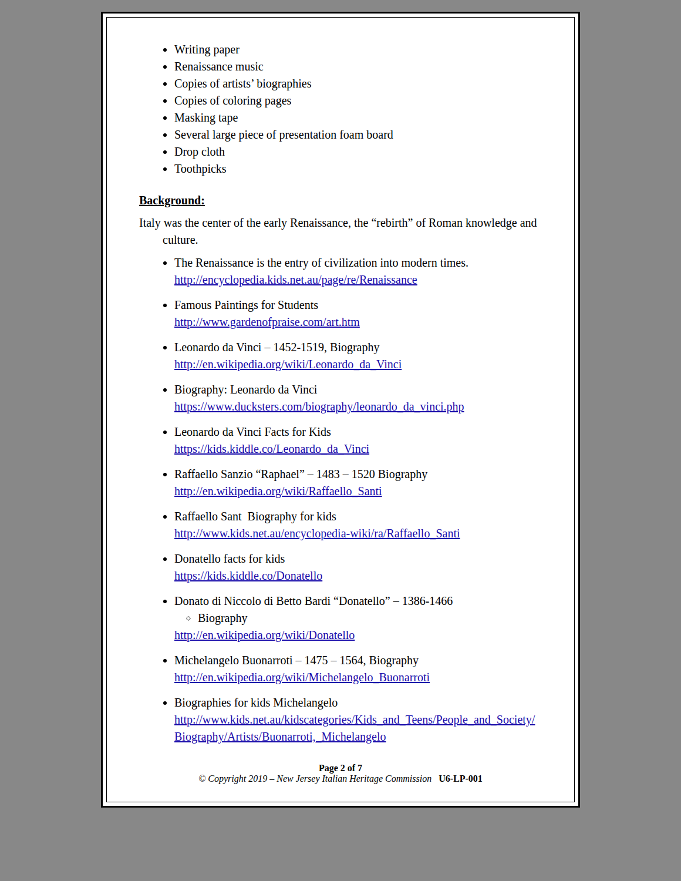Writing paper
Renaissance music
Copies of artists’ biographies
Copies of coloring pages
Masking tape
Several large piece of presentation foam board
Drop cloth
Toothpicks
Background:
Italy was the center of the early Renaissance, the “rebirth” of Roman knowledge and culture.
The Renaissance is the entry of civilization into modern times.
http://encyclopedia.kids.net.au/page/re/Renaissance
Famous Paintings for Students
http://www.gardenofpraise.com/art.htm
Leonardo da Vinci – 1452-1519, Biography
http://en.wikipedia.org/wiki/Leonardo_da_Vinci
Biography: Leonardo da Vinci
https://www.ducksters.com/biography/leonardo_da_vinci.php
Leonardo da Vinci Facts for Kids
https://kids.kiddle.co/Leonardo_da_Vinci
Raffaello Sanzio “Raphael” – 1483 – 1520 Biography
http://en.wikipedia.org/wiki/Raffaello_Santi
Raffaello Sant Biography for kids
http://www.kids.net.au/encyclopedia-wiki/ra/Raffaello_Santi
Donatello facts for kids
https://kids.kiddle.co/Donatello
Donato di Niccolo di Betto Bardi “Donatello” – 1386-1466
Biography
http://en.wikipedia.org/wiki/Donatello
Michelangelo Buonarroti – 1475 – 1564, Biography
http://en.wikipedia.org/wiki/Michelangelo_Buonarroti
Biographies for kids Michelangelo
http://www.kids.net.au/kidscategories/Kids_and_Teens/People_and_Society/Biography/Artists/Buonarroti,_Michelangelo
Page 2 of 7
© Copyright 2019 – New Jersey Italian Heritage Commission U6-LP-001